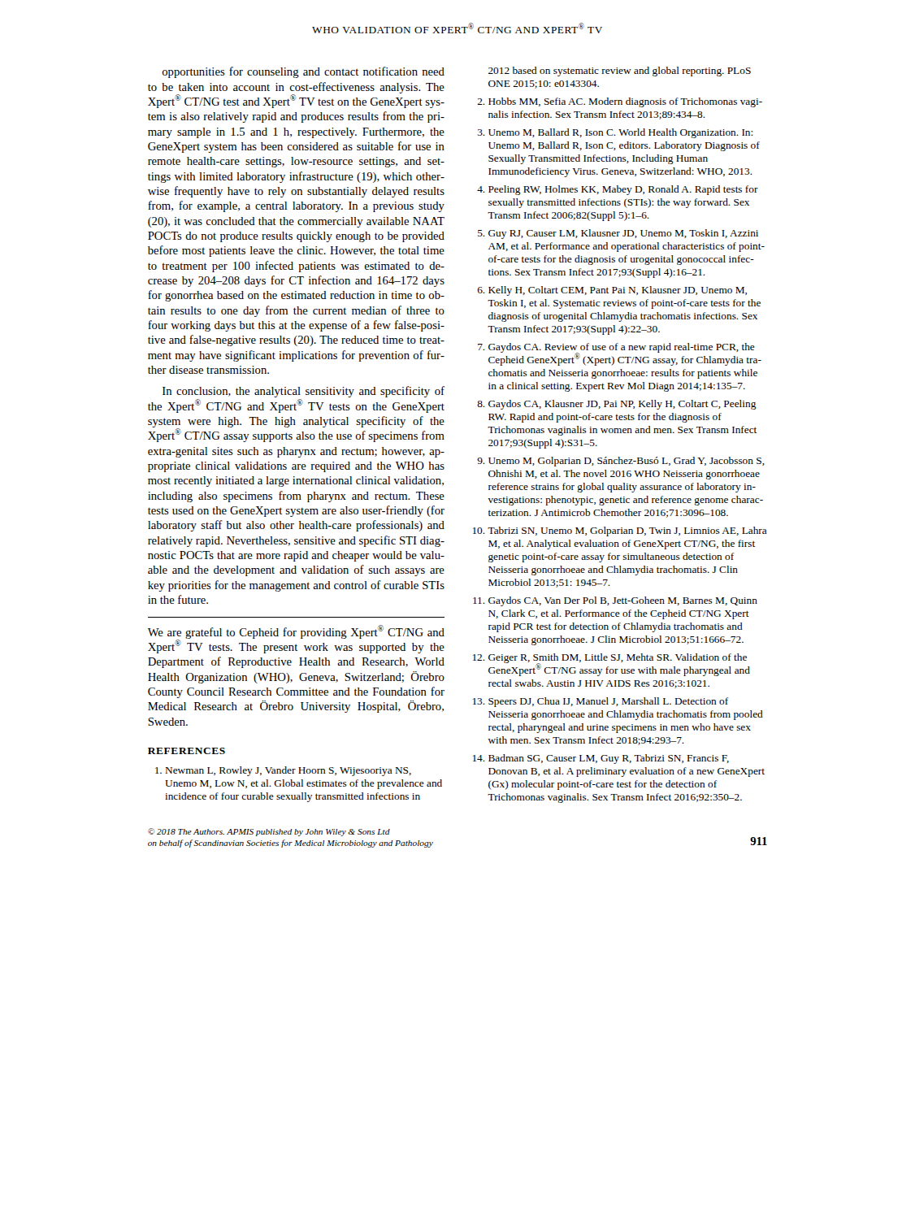WHO VALIDATION OF XPERT® CT/NG AND XPERT® TV
opportunities for counseling and contact notification need to be taken into account in cost-effectiveness analysis. The Xpert® CT/NG test and Xpert® TV test on the GeneXpert system is also relatively rapid and produces results from the primary sample in 1.5 and 1 h, respectively. Furthermore, the GeneXpert system has been considered as suitable for use in remote health-care settings, low-resource settings, and settings with limited laboratory infrastructure (19), which otherwise frequently have to rely on substantially delayed results from, for example, a central laboratory. In a previous study (20), it was concluded that the commercially available NAAT POCTs do not produce results quickly enough to be provided before most patients leave the clinic. However, the total time to treatment per 100 infected patients was estimated to decrease by 204–208 days for CT infection and 164–172 days for gonorrhea based on the estimated reduction in time to obtain results to one day from the current median of three to four working days but this at the expense of a few false-positive and false-negative results (20). The reduced time to treatment may have significant implications for prevention of further disease transmission.
In conclusion, the analytical sensitivity and specificity of the Xpert® CT/NG and Xpert® TV tests on the GeneXpert system were high. The high analytical specificity of the Xpert® CT/NG assay supports also the use of specimens from extra-genital sites such as pharynx and rectum; however, appropriate clinical validations are required and the WHO has most recently initiated a large international clinical validation, including also specimens from pharynx and rectum. These tests used on the GeneXpert system are also user-friendly (for laboratory staff but also other health-care professionals) and relatively rapid. Nevertheless, sensitive and specific STI diagnostic POCTs that are more rapid and cheaper would be valuable and the development and validation of such assays are key priorities for the management and control of curable STIs in the future.
We are grateful to Cepheid for providing Xpert® CT/NG and Xpert® TV tests. The present work was supported by the Department of Reproductive Health and Research, World Health Organization (WHO), Geneva, Switzerland; Örebro County Council Research Committee and the Foundation for Medical Research at Örebro University Hospital, Örebro, Sweden.
REFERENCES
Newman L, Rowley J, Vander Hoorn S, Wijesooriya NS, Unemo M, Low N, et al. Global estimates of the prevalence and incidence of four curable sexually transmitted infections in 2012 based on systematic review and global reporting. PLoS ONE 2015;10: e0143304.
Hobbs MM, Sefia AC. Modern diagnosis of Trichomonas vaginalis infection. Sex Transm Infect 2013;89:434–8.
Unemo M, Ballard R, Ison C. World Health Organization. In: Unemo M, Ballard R, Ison C, editors. Laboratory Diagnosis of Sexually Transmitted Infections, Including Human Immunodeficiency Virus. Geneva, Switzerland: WHO, 2013.
Peeling RW, Holmes KK, Mabey D, Ronald A. Rapid tests for sexually transmitted infections (STIs): the way forward. Sex Transm Infect 2006;82(Suppl 5):1–6.
Guy RJ, Causer LM, Klausner JD, Unemo M, Toskin I, Azzini AM, et al. Performance and operational characteristics of point-of-care tests for the diagnosis of urogenital gonococcal infections. Sex Transm Infect 2017;93(Suppl 4):16–21.
Kelly H, Coltart CEM, Pant Pai N, Klausner JD, Unemo M, Toskin I, et al. Systematic reviews of point-of-care tests for the diagnosis of urogenital Chlamydia trachomatis infections. Sex Transm Infect 2017;93(Suppl 4):22–30.
Gaydos CA. Review of use of a new rapid real-time PCR, the Cepheid GeneXpert® (Xpert) CT/NG assay, for Chlamydia trachomatis and Neisseria gonorrhoeae: results for patients while in a clinical setting. Expert Rev Mol Diagn 2014;14:135–7.
Gaydos CA, Klausner JD, Pai NP, Kelly H, Coltart C, Peeling RW. Rapid and point-of-care tests for the diagnosis of Trichomonas vaginalis in women and men. Sex Transm Infect 2017;93(Suppl 4):S31–5.
Unemo M, Golparian D, Sánchez-Busó L, Grad Y, Jacobsson S, Ohnishi M, et al. The novel 2016 WHO Neisseria gonorrhoeae reference strains for global quality assurance of laboratory investigations: phenotypic, genetic and reference genome characterization. J Antimicrob Chemother 2016;71:3096–108.
Tabrizi SN, Unemo M, Golparian D, Twin J, Limnios AE, Lahra M, et al. Analytical evaluation of GeneXpert CT/NG, the first genetic point-of-care assay for simultaneous detection of Neisseria gonorrhoeae and Chlamydia trachomatis. J Clin Microbiol 2013;51: 1945–7.
Gaydos CA, Van Der Pol B, Jett-Goheen M, Barnes M, Quinn N, Clark C, et al. Performance of the Cepheid CT/NG Xpert rapid PCR test for detection of Chlamydia trachomatis and Neisseria gonorrhoeae. J Clin Microbiol 2013;51:1666–72.
Geiger R, Smith DM, Little SJ, Mehta SR. Validation of the GeneXpert® CT/NG assay for use with male pharyngeal and rectal swabs. Austin J HIV AIDS Res 2016;3:1021.
Speers DJ, Chua IJ, Manuel J, Marshall L. Detection of Neisseria gonorrhoeae and Chlamydia trachomatis from pooled rectal, pharyngeal and urine specimens in men who have sex with men. Sex Transm Infect 2018;94:293–7.
Badman SG, Causer LM, Guy R, Tabrizi SN, Francis F, Donovan B, et al. A preliminary evaluation of a new GeneXpert (Gx) molecular point-of-care test for the detection of Trichomonas vaginalis. Sex Transm Infect 2016;92:350–2.
© 2018 The Authors. APMIS published by John Wiley & Sons Ltd
on behalf of Scandinavian Societies for Medical Microbiology and Pathology
911